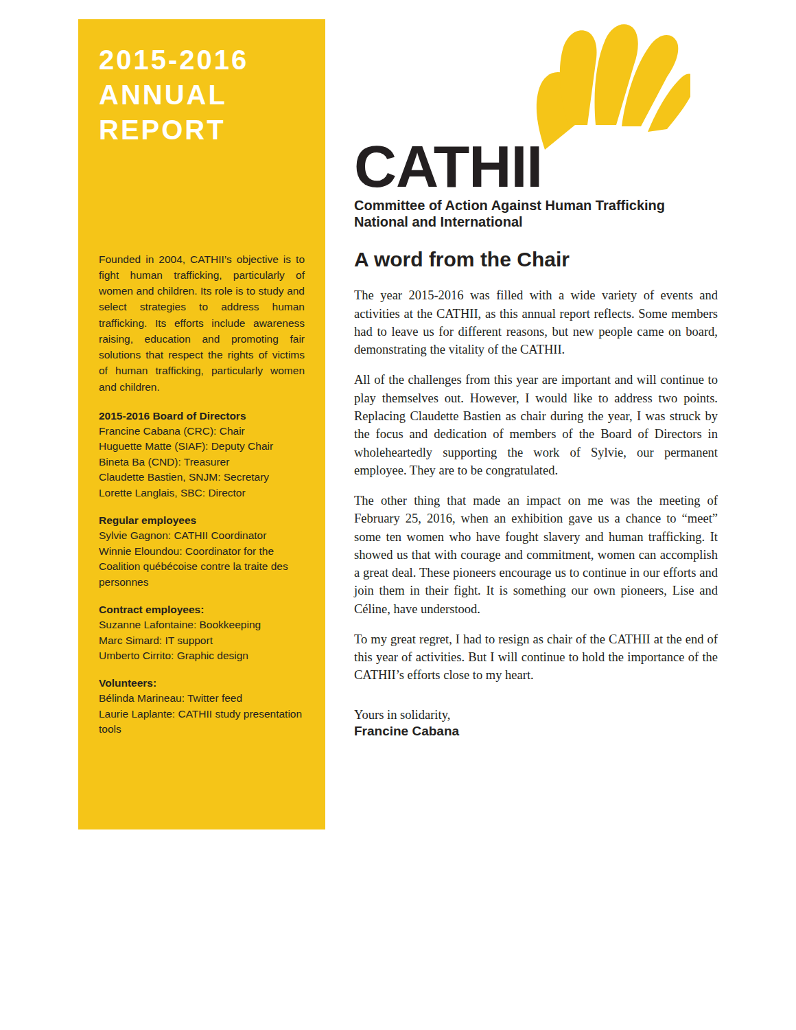2015-2016 ANNUAL REPORT
Founded in 2004, CATHII’s objective is to fight human trafficking, particularly of women and children. Its role is to study and select strategies to address human trafficking. Its efforts include awareness raising, education and promoting fair solutions that respect the rights of victims of human trafficking, particularly women and children.
2015-2016 Board of Directors
Francine Cabana (CRC): Chair
Huguette Matte (SIAF): Deputy Chair
Bineta Ba (CND): Treasurer
Claudette Bastien, SNJM: Secretary
Lorette Langlais, SBC: Director
Regular employees
Sylvie Gagnon: CATHII Coordinator
Winnie Eloundou: Coordinator for the Coalition québécoise contre la traite des personnes
Contract employees:
Suzanne Lafontaine: Bookkeeping
Marc Simard: IT support
Umberto Cirrito: Graphic design
Volunteers:
Bélinda Marineau: Twitter feed
Laurie Laplante: CATHII study presentation tools
CATHII
Committee of Action Against Human Trafficking
National and International
A word from the Chair
The year 2015-2016 was filled with a wide variety of events and activities at the CATHII, as this annual report reflects. Some members had to leave us for different reasons, but new people came on board, demonstrating the vitality of the CATHII.
All of the challenges from this year are important and will continue to play themselves out. However, I would like to address two points. Replacing Claudette Bastien as chair during the year, I was struck by the focus and dedication of members of the Board of Directors in wholeheartedly supporting the work of Sylvie, our permanent employee. They are to be congratulated.
The other thing that made an impact on me was the meeting of February 25, 2016, when an exhibition gave us a chance to “meet” some ten women who have fought slavery and human trafficking. It showed us that with courage and commitment, women can accomplish a great deal. These pioneers encourage us to continue in our efforts and join them in their fight. It is something our own pioneers, Lise and Céline, have understood.
To my great regret, I had to resign as chair of the CATHII at the end of this year of activities. But I will continue to hold the importance of the CATHII’s efforts close to my heart.
Yours in solidarity, Francine Cabana